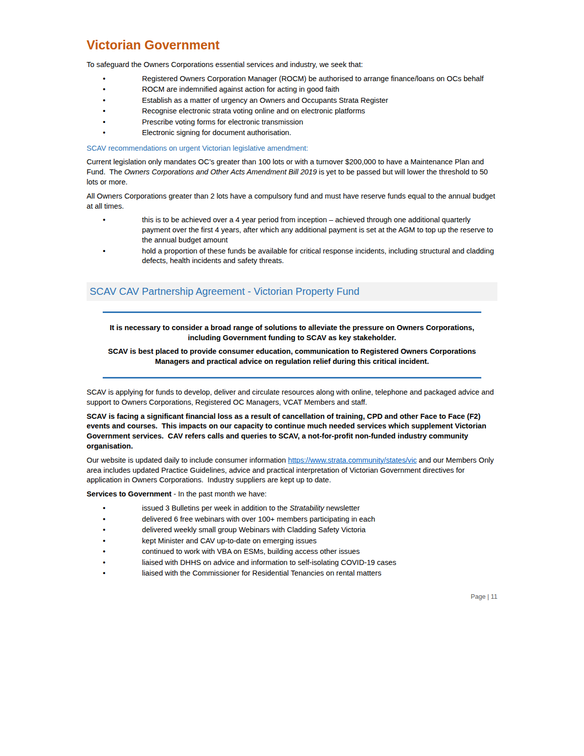Victorian Government
To safeguard the Owners Corporations essential services and industry, we seek that:
Registered Owners Corporation Manager (ROCM) be authorised to arrange finance/loans on OCs behalf
ROCM are indemnified against action for acting in good faith
Establish as a matter of urgency an Owners and Occupants Strata Register
Recognise electronic strata voting online and on electronic platforms
Prescribe voting forms for electronic transmission
Electronic signing for document authorisation.
SCAV recommendations on urgent Victorian legislative amendment:
Current legislation only mandates OC’s greater than 100 lots or with a turnover $200,000 to have a Maintenance Plan and Fund. The Owners Corporations and Other Acts Amendment Bill 2019 is yet to be passed but will lower the threshold to 50 lots or more.
All Owners Corporations greater than 2 lots have a compulsory fund and must have reserve funds equal to the annual budget at all times.
this is to be achieved over a 4 year period from inception – achieved through one additional quarterly payment over the first 4 years, after which any additional payment is set at the AGM to top up the reserve to the annual budget amount
hold a proportion of these funds be available for critical response incidents, including structural and cladding defects, health incidents and safety threats.
SCAV CAV Partnership Agreement - Victorian Property Fund
It is necessary to consider a broad range of solutions to alleviate the pressure on Owners Corporations, including Government funding to SCAV as key stakeholder.
SCAV is best placed to provide consumer education, communication to Registered Owners Corporations Managers and practical advice on regulation relief during this critical incident.
SCAV is applying for funds to develop, deliver and circulate resources along with online, telephone and packaged advice and support to Owners Corporations, Registered OC Managers, VCAT Members and staff.
SCAV is facing a significant financial loss as a result of cancellation of training, CPD and other Face to Face (F2) events and courses. This impacts on our capacity to continue much needed services which supplement Victorian Government services. CAV refers calls and queries to SCAV, a not-for-profit non-funded industry community organisation.
Our website is updated daily to include consumer information https://www.strata.community/states/vic and our Members Only area includes updated Practice Guidelines, advice and practical interpretation of Victorian Government directives for application in Owners Corporations. Industry suppliers are kept up to date.
Services to Government - In the past month we have:
issued 3 Bulletins per week in addition to the Stratability newsletter
delivered 6 free webinars with over 100+ members participating in each
delivered weekly small group Webinars with Cladding Safety Victoria
kept Minister and CAV up-to-date on emerging issues
continued to work with VBA on ESMs, building access other issues
liaised with DHHS on advice and information to self-isolating COVID-19 cases
liaised with the Commissioner for Residential Tenancies on rental matters
Page | 11